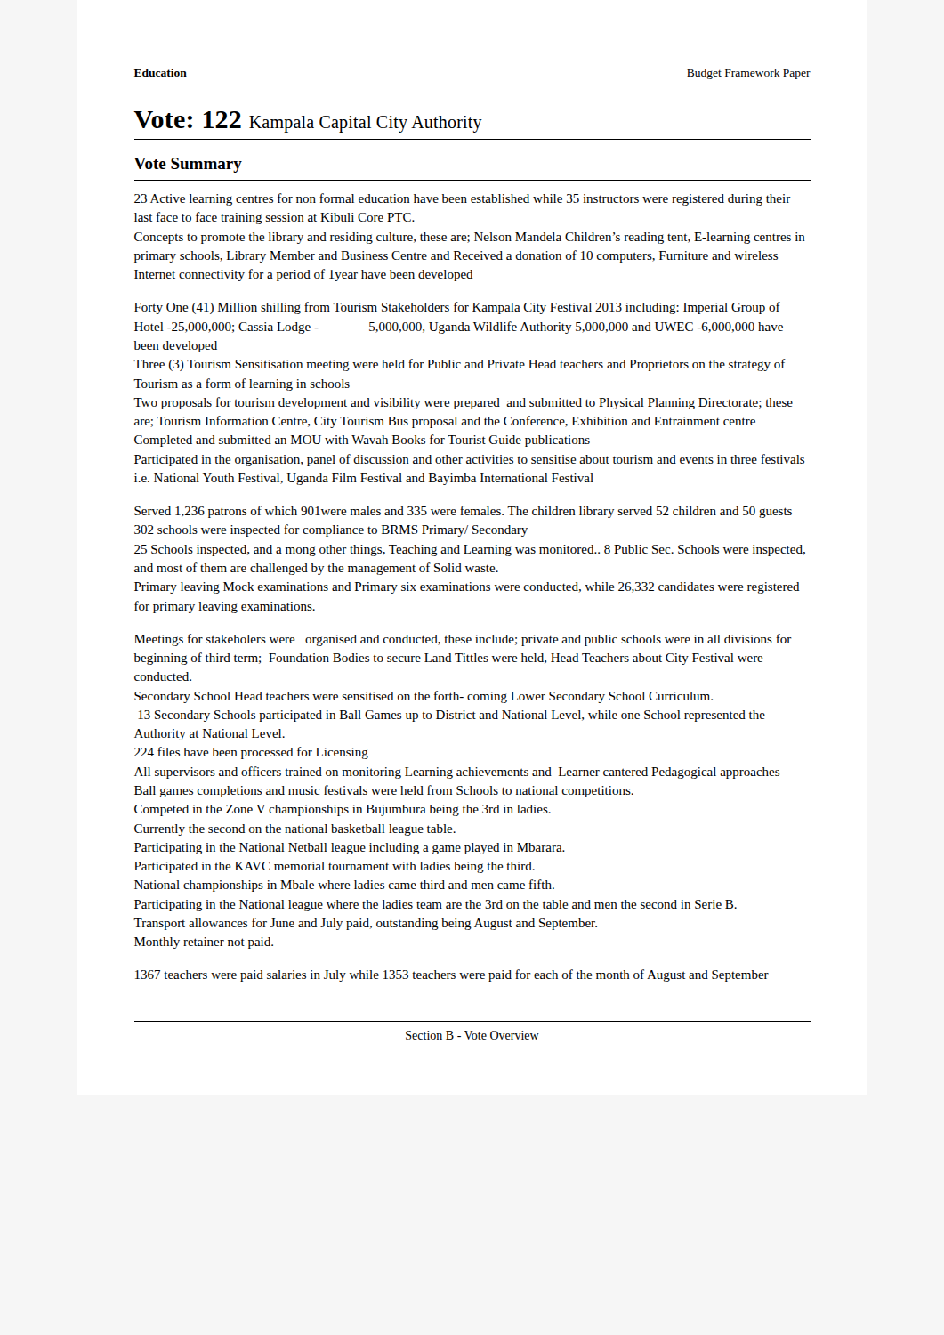Education Budget Framework Paper
Vote: 122 Kampala Capital City Authority
Vote Summary
23 Active learning centres for non formal education have been established while 35 instructors were registered during their last face to face training session at Kibuli Core PTC.
Concepts to promote the library and residing culture, these are; Nelson Mandela Children’s reading tent, E-learning centres in primary schools, Library Member and Business Centre and Received a donation of 10 computers, Furniture and wireless Internet connectivity for a period of 1year have been developed
Forty One (41) Million shilling from Tourism Stakeholders for Kampala City Festival 2013 including: Imperial Group of Hotel -25,000,000; Cassia Lodge - 5,000,000, Uganda Wildlife Authority 5,000,000 and UWEC -6,000,000 have been developed
Three (3) Tourism Sensitisation meeting were held for Public and Private Head teachers and Proprietors on the strategy of Tourism as a form of learning in schools
Two proposals for tourism development and visibility were prepared and submitted to Physical Planning Directorate; these are; Tourism Information Centre, City Tourism Bus proposal and the Conference, Exhibition and Entrainment centre
Completed and submitted an MOU with Wavah Books for Tourist Guide publications
Participated in the organisation, panel of discussion and other activities to sensitise about tourism and events in three festivals i.e. National Youth Festival, Uganda Film Festival and Bayimba International Festival
Served 1,236 patrons of which 901were males and 335 were females. The children library served 52 children and 50 guests
302 schools were inspected for compliance to BRMS Primary/ Secondary
25 Schools inspected, and a mong other things, Teaching and Learning was monitored.. 8 Public Sec. Schools were inspected, and most of them are challenged by the management of Solid waste.
Primary leaving Mock examinations and Primary six examinations were conducted, while 26,332 candidates were registered for primary leaving examinations.
Meetings for stakeholers were organised and conducted, these include; private and public schools were in all divisions for beginning of third term; Foundation Bodies to secure Land Tittles were held, Head Teachers about City Festival were conducted.
Secondary School Head teachers were sensitised on the forth- coming Lower Secondary School Curriculum.
13 Secondary Schools participated in Ball Games up to District and National Level, while one School represented the Authority at National Level.
224 files have been processed for Licensing
All supervisors and officers trained on monitoring Learning achievements and Learner cantered Pedagogical approaches
Ball games completions and music festivals were held from Schools to national competitions.
Competed in the Zone V championships in Bujumbura being the 3rd in ladies.
Currently the second on the national basketball league table.
Participating in the National Netball league including a game played in Mbarara.
Participated in the KAVC memorial tournament with ladies being the third.
National championships in Mbale where ladies came third and men came fifth.
Participating in the National league where the ladies team are the 3rd on the table and men the second in Serie B.
Transport allowances for June and July paid, outstanding being August and September.
Monthly retainer not paid.
1367 teachers were paid salaries in July while 1353 teachers were paid for each of the month of August and September
Section B - Vote Overview